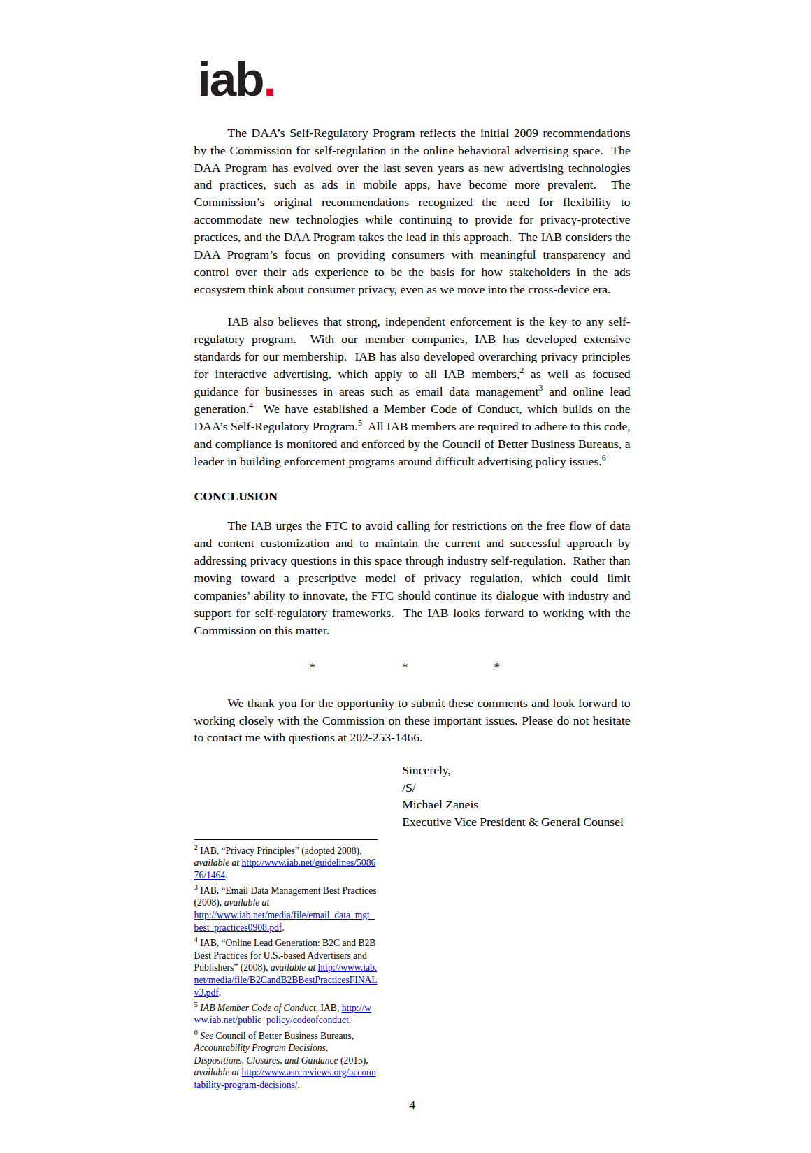iab.
The DAA’s Self-Regulatory Program reflects the initial 2009 recommendations by the Commission for self-regulation in the online behavioral advertising space. The DAA Program has evolved over the last seven years as new advertising technologies and practices, such as ads in mobile apps, have become more prevalent. The Commission’s original recommendations recognized the need for flexibility to accommodate new technologies while continuing to provide for privacy-protective practices, and the DAA Program takes the lead in this approach. The IAB considers the DAA Program’s focus on providing consumers with meaningful transparency and control over their ads experience to be the basis for how stakeholders in the ads ecosystem think about consumer privacy, even as we move into the cross-device era.
IAB also believes that strong, independent enforcement is the key to any self-regulatory program. With our member companies, IAB has developed extensive standards for our membership. IAB has also developed overarching privacy principles for interactive advertising, which apply to all IAB members,2 as well as focused guidance for businesses in areas such as email data management3 and online lead generation.4 We have established a Member Code of Conduct, which builds on the DAA’s Self-Regulatory Program.5 All IAB members are required to adhere to this code, and compliance is monitored and enforced by the Council of Better Business Bureaus, a leader in building enforcement programs around difficult advertising policy issues.6
CONCLUSION
The IAB urges the FTC to avoid calling for restrictions on the free flow of data and content customization and to maintain the current and successful approach by addressing privacy questions in this space through industry self-regulation. Rather than moving toward a prescriptive model of privacy regulation, which could limit companies’ ability to innovate, the FTC should continue its dialogue with industry and support for self-regulatory frameworks. The IAB looks forward to working with the Commission on this matter.
* * *
We thank you for the opportunity to submit these comments and look forward to working closely with the Commission on these important issues. Please do not hesitate to contact me with questions at 202-253-1466.
Sincerely,
/S/
Michael Zaneis
Executive Vice President & General Counsel
2 IAB, “Privacy Principles” (adopted 2008), available at http://www.iab.net/guidelines/508676/1464.
3 IAB, “Email Data Management Best Practices (2008), available at
http://www.iab.net/media/file/email_data_mgt_best_practices0908.pdf.
4 IAB, “Online Lead Generation: B2C and B2B Best Practices for U.S.-based Advertisers and Publishers” (2008), available at http://www.iab.net/media/file/B2CandB2BBestPracticesFINALv3.pdf.
5 IAB Member Code of Conduct, IAB, http://www.iab.net/public_policy/codeofconduct.
6 See Council of Better Business Bureaus, Accountability Program Decisions, Dispositions, Closures, and Guidance (2015), available at http://www.asrcreviews.org/accountability-program-decisions/.
4